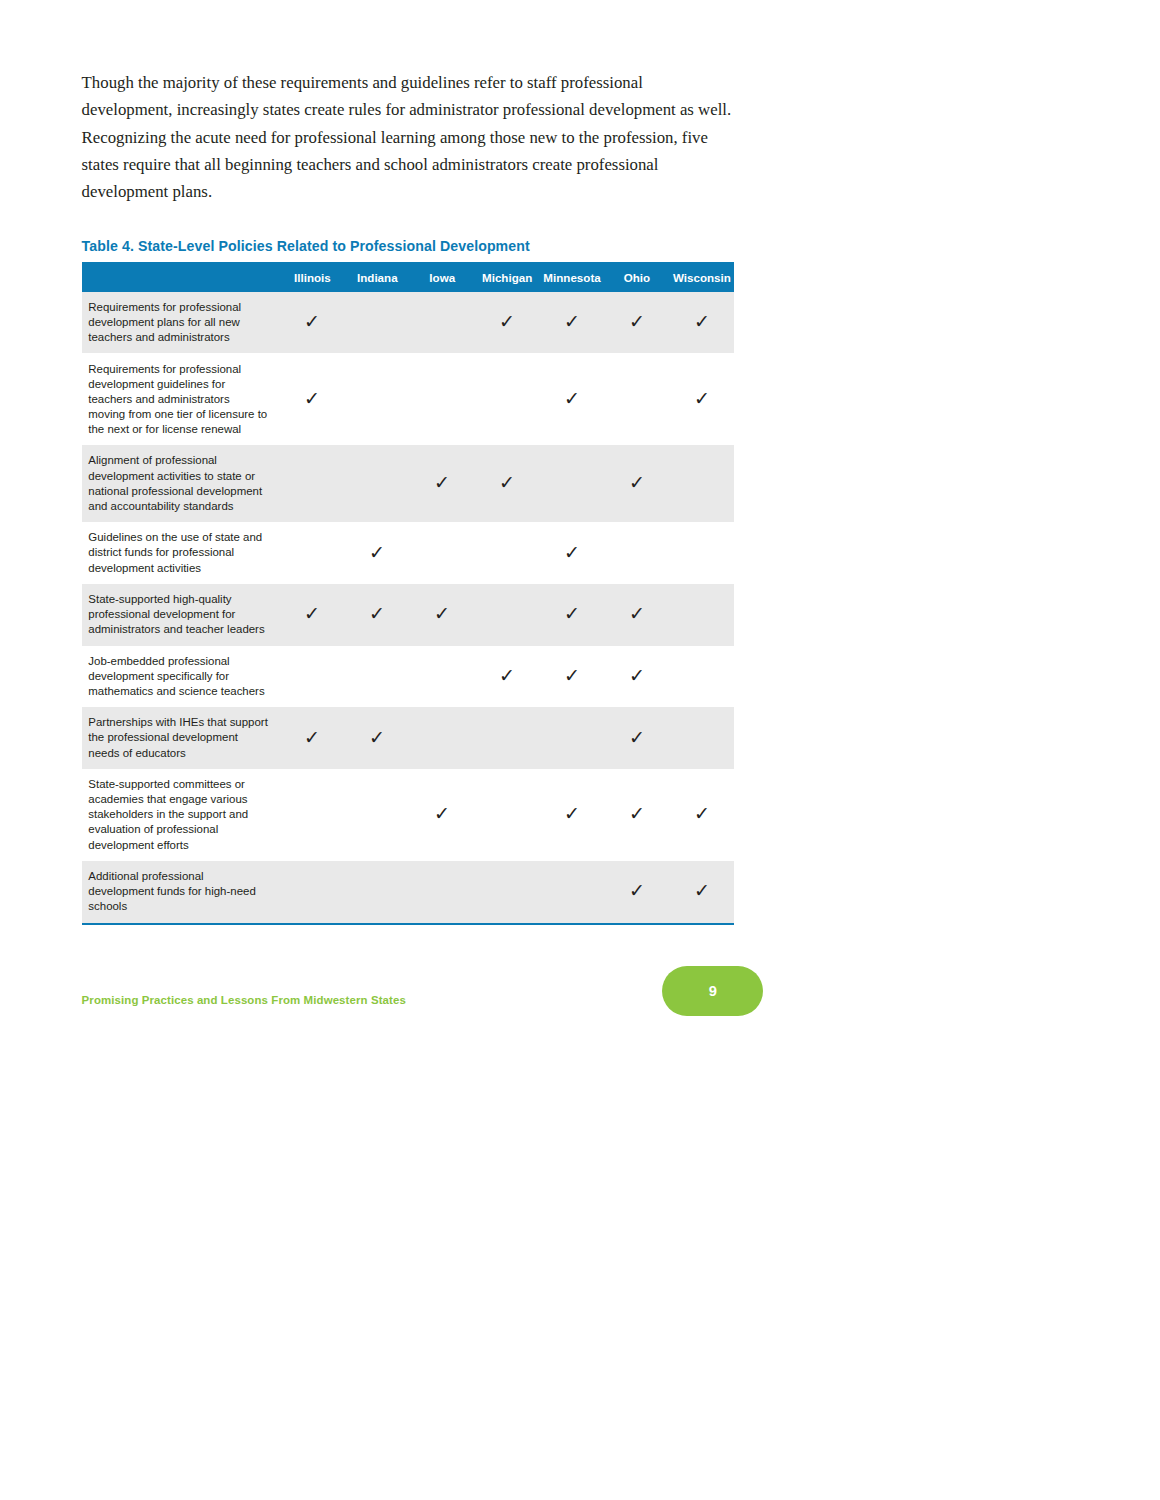Though the majority of these requirements and guidelines refer to staff professional development, increasingly states create rules for administrator professional development as well. Recognizing the acute need for professional learning among those new to the profession, five states require that all beginning teachers and school administrators create professional development plans.
Table 4. State-Level Policies Related to Professional Development
| | Illinois | Indiana | Iowa | Michigan | Minnesota | Ohio | Wisconsin |
| --- | --- | --- | --- | --- | --- | --- | --- |
| Requirements for professional development plans for all new teachers and administrators | ✓ | | | ✓ | ✓ | ✓ | ✓ |
| Requirements for professional development guidelines for teachers and administrators moving from one tier of licensure to the next or for license renewal | ✓ | | | | ✓ | | ✓ |
| Alignment of professional development activities to state or national professional development and accountability standards | | | ✓ | ✓ | | ✓ | |
| Guidelines on the use of state and district funds for professional development activities | | ✓ | | | ✓ | | |
| State-supported high-quality professional development for administrators and teacher leaders | ✓ | ✓ | ✓ | | ✓ | ✓ | |
| Job-embedded professional development specifically for mathematics and science teachers | | | | ✓ | ✓ | ✓ | |
| Partnerships with IHEs that support the professional development needs of educators | ✓ | ✓ | | | | ✓ | |
| State-supported committees or academies that engage various stakeholders in the support and evaluation of professional development efforts | | | ✓ | | ✓ | ✓ | ✓ |
| Additional professional development funds for high-need schools | | | | | | ✓ | ✓ |
Promising Practices and Lessons From Midwestern States
9